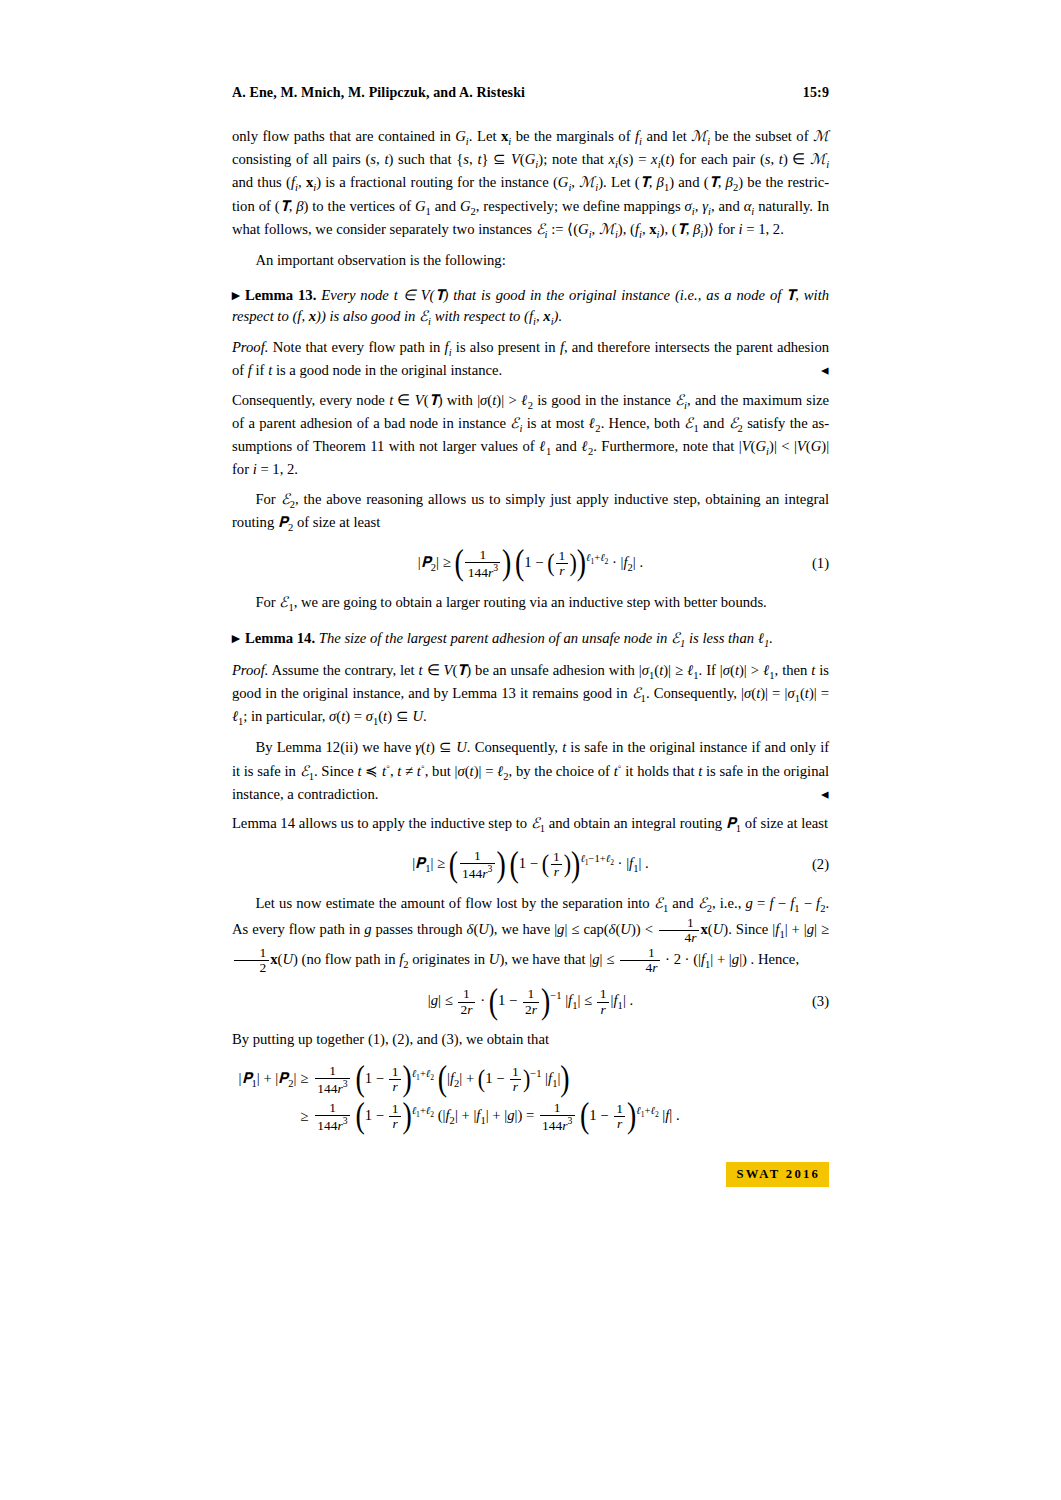A. Ene, M. Mnich, M. Pilipczuk, and A. Risteski
15:9
only flow paths that are contained in Gi. Let xi be the marginals of fi and let ℳi be the subset of ℳ consisting of all pairs (s, t) such that {s, t} ⊆ V(Gi); note that xi(s) = xi(t) for each pair (s, t) ∈ ℳi and thus (fi, xi) is a fractional routing for the instance (Gi, ℳi). Let (𝐓, β1) and (𝐓, β2) be the restriction of (𝐓, β) to the vertices of G1 and G2, respectively; we define mappings σi, γi, and αi naturally. In what follows, we consider separately two instances ℰi := ⟨(Gi, ℳi), (fi, xi), (𝐓, βi)⟩ for i = 1, 2.
An important observation is the following:
▸Lemma 13. Every node t ∈ V(𝐓) that is good in the original instance (i.e., as a node of 𝐓, with respect to (f, x)) is also good in ℰi with respect to (fi, xi).
Proof. Note that every flow path in fi is also present in f, and therefore intersects the parent adhesion of f if t is a good node in the original instance. ◂
Consequently, every node t ∈ V(𝐓) with |σ(t)| > ℓ2 is good in the instance ℰi, and the maximum size of a parent adhesion of a bad node in instance ℰi is at most ℓ2. Hence, both ℰ1 and ℰ2 satisfy the assumptions of Theorem 11 with not larger values of ℓ1 and ℓ2. Furthermore, note that |V(Gi)| < |V(G)| for i = 1, 2.
For ℰ2, the above reasoning allows us to simply just apply inductive step, obtaining an integral routing 𝐏2 of size at least
|𝐏2| ≥ (1144r3) (1 − (1 r)) ℓ1+ℓ2 · |f2| .
(1)
For ℰ1, we are going to obtain a larger routing via an inductive step with better bounds.
▸Lemma 14. The size of the largest parent adhesion of an unsafe node in ℰ1 is less than ℓ1.
Proof. Assume the contrary, let t ∈ V(𝐓) be an unsafe adhesion with |σ1(t)| ≥ ℓ1. If |σ(t)| > ℓ1, then t is good in the original instance, and by Lemma 13 it remains good in ℰ1. Consequently, |σ(t)| = |σ1(t)| = ℓ1; in particular, σ(t) = σ1(t) ⊆ U.
By Lemma 12(ii) we have γ(t) ⊆ U. Consequently, t is safe in the original instance if and only if it is safe in ℰ1. Since t ≼ t◦, t ≠ t◦, but |σ(t)| = ℓ2, by the choice of t◦ it holds that t is safe in the original instance, a contradiction. ◂
Lemma 14 allows us to apply the inductive step to ℰ1 and obtain an integral routing 𝐏1 of size at least
|𝐏1| ≥ (1144r3) (1 − (1 r)) ℓ1−1+ℓ2 · |f1| .
(2)
Let us now estimate the amount of flow lost by the separation into ℰ1 and ℰ2, i.e., g = f − f1 − f2. As every flow path in g passes through δ(U), we have |g| ≤ cap(δ(U)) < 14r x(U). Since |f1| + |g| ≥ 12 x(U) (no flow path in f2 originates in U), we have that |g| ≤ 14r · 2 · (|f1| + |g|) . Hence,
|g| ≤ 12r · (1 − 12r)−1 |f1| ≤ 1 r|f1| .
(3)
By putting up together (1), (2), and (3), we obtain that
|𝐏1| + |𝐏2| ≥
1144r3 (1 − 1 r) ℓ1+ℓ2 (|f2| + (1 − 1 r)−1 |f1|)
≥
1144r3 (1 − 1 r) ℓ1+ℓ2 (|f2| + |f1| + |g|) = 1144r3 (1 − 1 r) ℓ1+ℓ2 |f| .
SWAT 2016